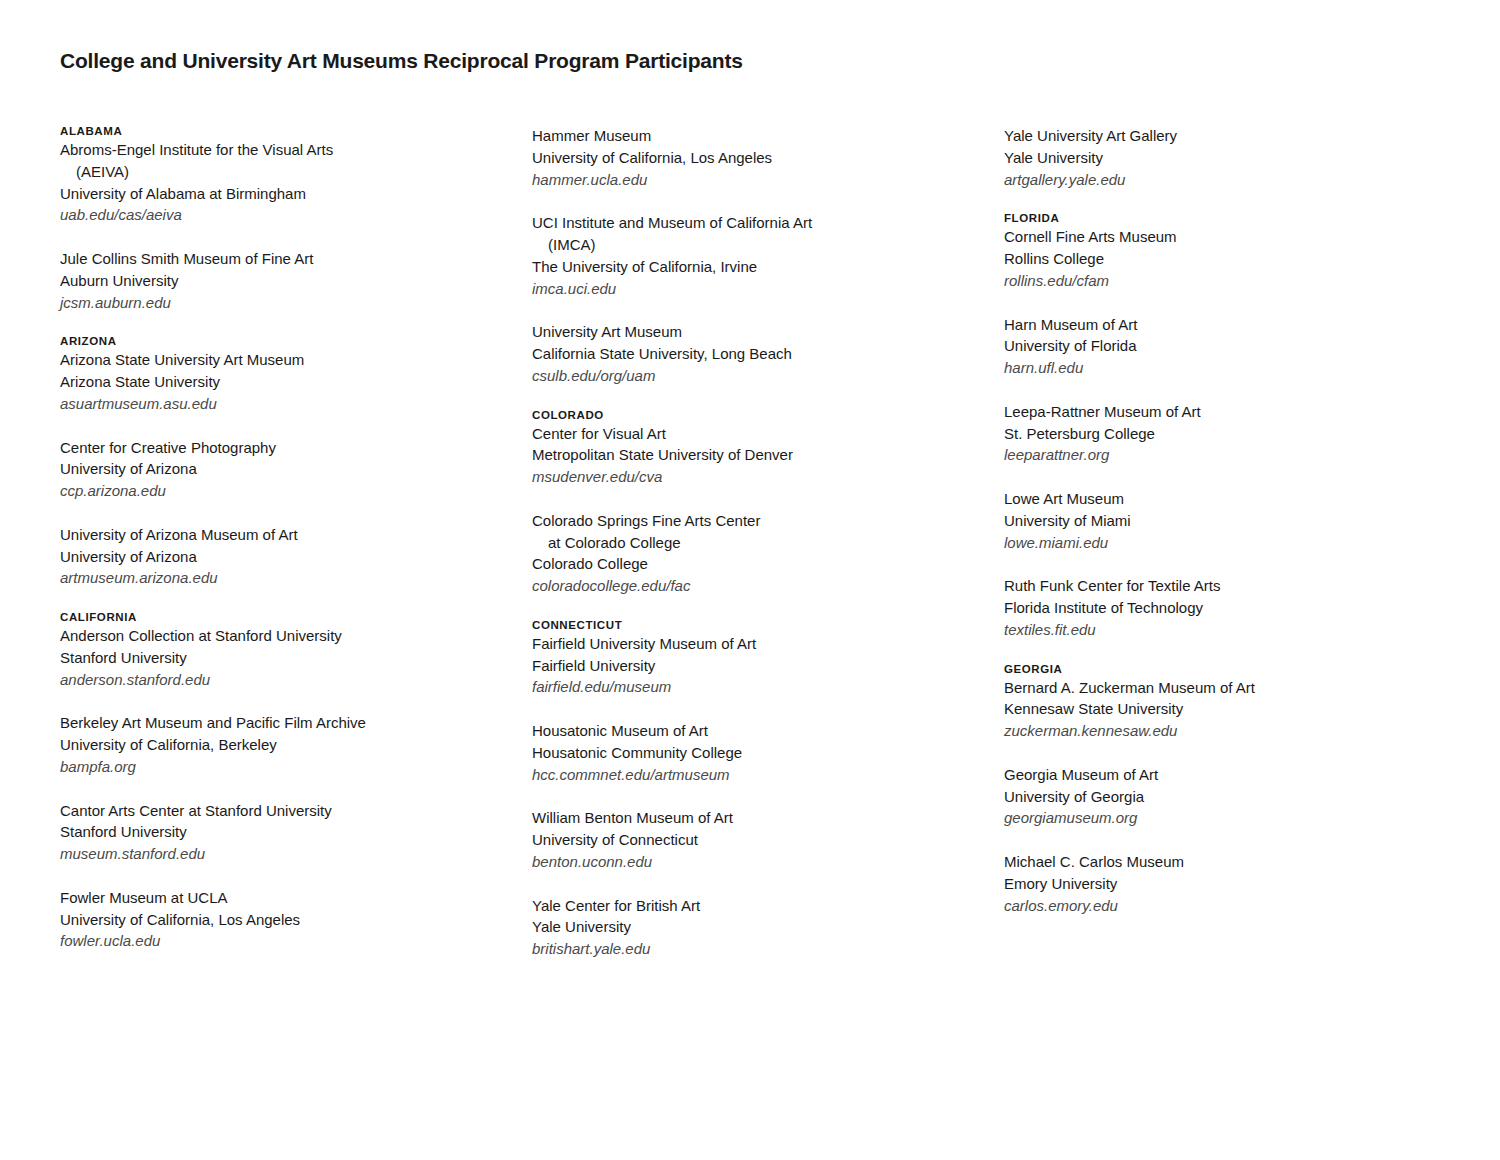College and University Art Museums Reciprocal Program Participants
Alabama
Abroms-Engel Institute for the Visual Arts (AEIVA) University of Alabama at Birmingham uab.edu/cas/aeiva
Jule Collins Smith Museum of Fine Art Auburn University jcsm.auburn.edu
Arizona
Arizona State University Art Museum Arizona State University asuartmuseum.asu.edu
Center for Creative Photography University of Arizona ccp.arizona.edu
University of Arizona Museum of Art University of Arizona artmuseum.arizona.edu
California
Anderson Collection at Stanford University Stanford University anderson.stanford.edu
Berkeley Art Museum and Pacific Film Archive University of California, Berkeley bampfa.org
Cantor Arts Center at Stanford University Stanford University museum.stanford.edu
Fowler Museum at UCLA University of California, Los Angeles fowler.ucla.edu
Hammer Museum University of California, Los Angeles hammer.ucla.edu
UCI Institute and Museum of California Art (IMCA) The University of California, Irvine imca.uci.edu
University Art Museum California State University, Long Beach csulb.edu/org/uam
Colorado
Center for Visual Art Metropolitan State University of Denver msudenver.edu/cva
Colorado Springs Fine Arts Center at Colorado College Colorado College coloradocollege.edu/fac
Connecticut
Fairfield University Museum of Art Fairfield University fairfield.edu/museum
Housatonic Museum of Art Housatonic Community College hcc.commnet.edu/artmuseum
William Benton Museum of Art University of Connecticut benton.uconn.edu
Yale Center for British Art Yale University britishart.yale.edu
Yale University Art Gallery Yale University artgallery.yale.edu
Florida
Cornell Fine Arts Museum Rollins College rollins.edu/cfam
Harn Museum of Art University of Florida harn.ufl.edu
Leepa-Rattner Museum of Art St. Petersburg College leeparattner.org
Lowe Art Museum University of Miami lowe.miami.edu
Ruth Funk Center for Textile Arts Florida Institute of Technology textiles.fit.edu
Georgia
Bernard A. Zuckerman Museum of Art Kennesaw State University zuckerman.kennesaw.edu
Georgia Museum of Art University of Georgia georgiamuseum.org
Michael C. Carlos Museum Emory University carlos.emory.edu